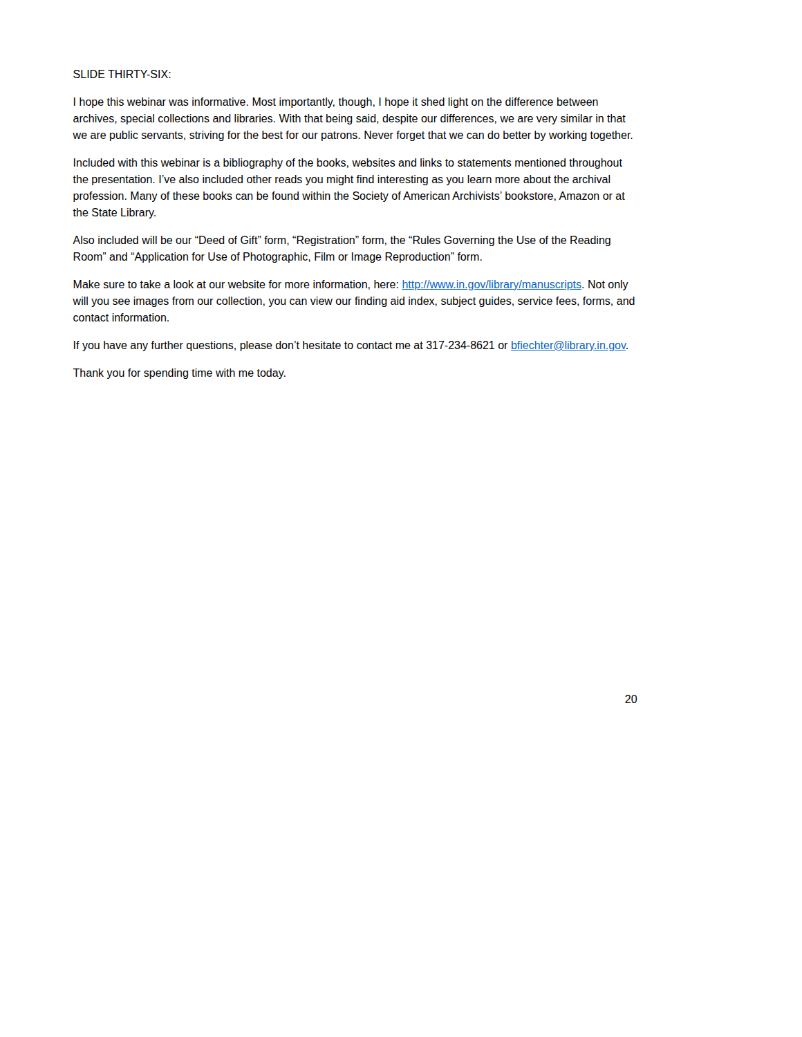SLIDE THIRTY-SIX:
I hope this webinar was informative. Most importantly, though, I hope it shed light on the difference between archives, special collections and libraries. With that being said, despite our differences, we are very similar in that we are public servants, striving for the best for our patrons. Never forget that we can do better by working together.
Included with this webinar is a bibliography of the books, websites and links to statements mentioned throughout the presentation. I’ve also included other reads you might find interesting as you learn more about the archival profession. Many of these books can be found within the Society of American Archivists’ bookstore, Amazon or at the State Library.
Also included will be our “Deed of Gift” form, “Registration” form, the “Rules Governing the Use of the Reading Room” and “Application for Use of Photographic, Film or Image Reproduction” form.
Make sure to take a look at our website for more information, here: http://www.in.gov/library/manuscripts. Not only will you see images from our collection, you can view our finding aid index, subject guides, service fees, forms, and contact information.
If you have any further questions, please don’t hesitate to contact me at 317-234-8621 or bfiechter@library.in.gov.
Thank you for spending time with me today.
20